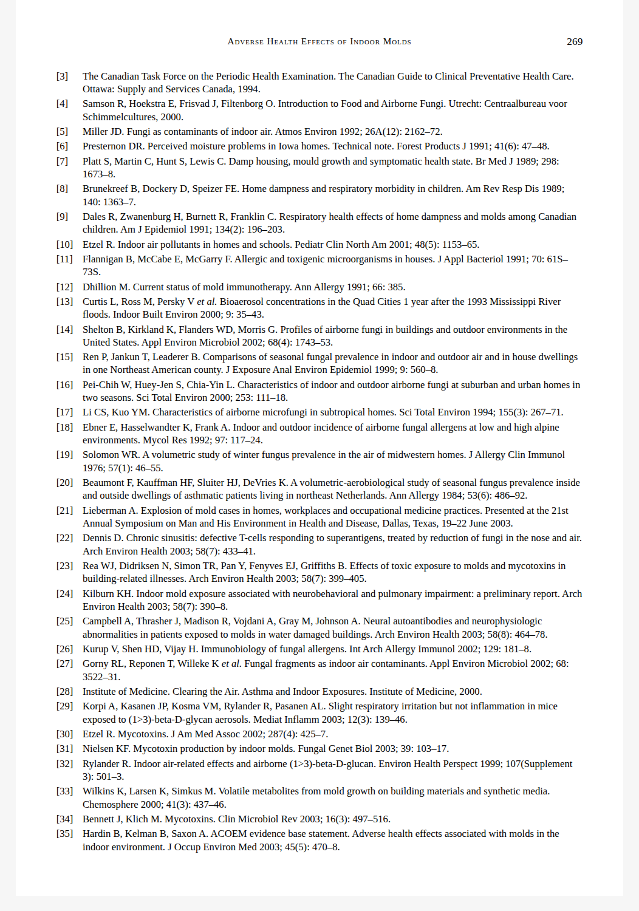Adverse Health Effects of Indoor Molds 269
[3] The Canadian Task Force on the Periodic Health Examination. The Canadian Guide to Clinical Preventative Health Care. Ottawa: Supply and Services Canada, 1994.
[4] Samson R, Hoekstra E, Frisvad J, Filtenborg O. Introduction to Food and Airborne Fungi. Utrecht: Centraalbureau voor Schimmelcultures, 2000.
[5] Miller JD. Fungi as contaminants of indoor air. Atmos Environ 1992; 26A(12): 2162–72.
[6] Presternon DR. Perceived moisture problems in Iowa homes. Technical note. Forest Products J 1991; 41(6): 47–48.
[7] Platt S, Martin C, Hunt S, Lewis C. Damp housing, mould growth and symptomatic health state. Br Med J 1989; 298: 1673–8.
[8] Brunekreef B, Dockery D, Speizer FE. Home dampness and respiratory morbidity in children. Am Rev Resp Dis 1989; 140: 1363–7.
[9] Dales R, Zwanenburg H, Burnett R, Franklin C. Respiratory health effects of home dampness and molds among Canadian children. Am J Epidemiol 1991; 134(2): 196–203.
[10] Etzel R. Indoor air pollutants in homes and schools. Pediatr Clin North Am 2001; 48(5): 1153–65.
[11] Flannigan B, McCabe E, McGarry F. Allergic and toxigenic microorganisms in houses. J Appl Bacteriol 1991; 70: 61S–73S.
[12] Dhillion M. Current status of mold immunotherapy. Ann Allergy 1991; 66: 385.
[13] Curtis L, Ross M, Persky V et al. Bioaerosol concentrations in the Quad Cities 1 year after the 1993 Mississippi River floods. Indoor Built Environ 2000; 9: 35–43.
[14] Shelton B, Kirkland K, Flanders WD, Morris G. Profiles of airborne fungi in buildings and outdoor environments in the United States. Appl Environ Microbiol 2002; 68(4): 1743–53.
[15] Ren P, Jankun T, Leaderer B. Comparisons of seasonal fungal prevalence in indoor and outdoor air and in house dwellings in one Northeast American county. J Exposure Anal Environ Epidemiol 1999; 9: 560–8.
[16] Pei-Chih W, Huey-Jen S, Chia-Yin L. Characteristics of indoor and outdoor airborne fungi at suburban and urban homes in two seasons. Sci Total Environ 2000; 253: 111–18.
[17] Li CS, Kuo YM. Characteristics of airborne microfungi in subtropical homes. Sci Total Environ 1994; 155(3): 267–71.
[18] Ebner E, Hasselwandter K, Frank A. Indoor and outdoor incidence of airborne fungal allergens at low and high alpine environments. Mycol Res 1992; 97: 117–24.
[19] Solomon WR. A volumetric study of winter fungus prevalence in the air of midwestern homes. J Allergy Clin Immunol 1976; 57(1): 46–55.
[20] Beaumont F, Kauffman HF, Sluiter HJ, DeVries K. A volumetric-aerobiological study of seasonal fungus prevalence inside and outside dwellings of asthmatic patients living in northeast Netherlands. Ann Allergy 1984; 53(6): 486–92.
[21] Lieberman A. Explosion of mold cases in homes, workplaces and occupational medicine practices. Presented at the 21st Annual Symposium on Man and His Environment in Health and Disease, Dallas, Texas, 19–22 June 2003.
[22] Dennis D. Chronic sinusitis: defective T-cells responding to superantigens, treated by reduction of fungi in the nose and air. Arch Environ Health 2003; 58(7): 433–41.
[23] Rea WJ, Didriksen N, Simon TR, Pan Y, Fenyves EJ, Griffiths B. Effects of toxic exposure to molds and mycotoxins in building-related illnesses. Arch Environ Health 2003; 58(7): 399–405.
[24] Kilburn KH. Indoor mold exposure associated with neurobehavioral and pulmonary impairment: a preliminary report. Arch Environ Health 2003; 58(7): 390–8.
[25] Campbell A, Thrasher J, Madison R, Vojdani A, Gray M, Johnson A. Neural autoantibodies and neurophysiologic abnormalities in patients exposed to molds in water damaged buildings. Arch Environ Health 2003; 58(8): 464–78.
[26] Kurup V, Shen HD, Vijay H. Immunobiology of fungal allergens. Int Arch Allergy Immunol 2002; 129: 181–8.
[27] Gorny RL, Reponen T, Willeke K et al. Fungal fragments as indoor air contaminants. Appl Environ Microbiol 2002; 68: 3522–31.
[28] Institute of Medicine. Clearing the Air. Asthma and Indoor Exposures. Institute of Medicine, 2000.
[29] Korpi A, Kasanen JP, Kosma VM, Rylander R, Pasanen AL. Slight respiratory irritation but not inflammation in mice exposed to (1>3)-beta-D-glycan aerosols. Mediat Inflamm 2003; 12(3): 139–46.
[30] Etzel R. Mycotoxins. J Am Med Assoc 2002; 287(4): 425–7.
[31] Nielsen KF. Mycotoxin production by indoor molds. Fungal Genet Biol 2003; 39: 103–17.
[32] Rylander R. Indoor air-related effects and airborne (1>3)-beta-D-glucan. Environ Health Perspect 1999; 107(Supplement 3): 501–3.
[33] Wilkins K, Larsen K, Simkus M. Volatile metabolites from mold growth on building materials and synthetic media. Chemosphere 2000; 41(3): 437–46.
[34] Bennett J, Klich M. Mycotoxins. Clin Microbiol Rev 2003; 16(3): 497–516.
[35] Hardin B, Kelman B, Saxon A. ACOEM evidence base statement. Adverse health effects associated with molds in the indoor environment. J Occup Environ Med 2003; 45(5): 470–8.